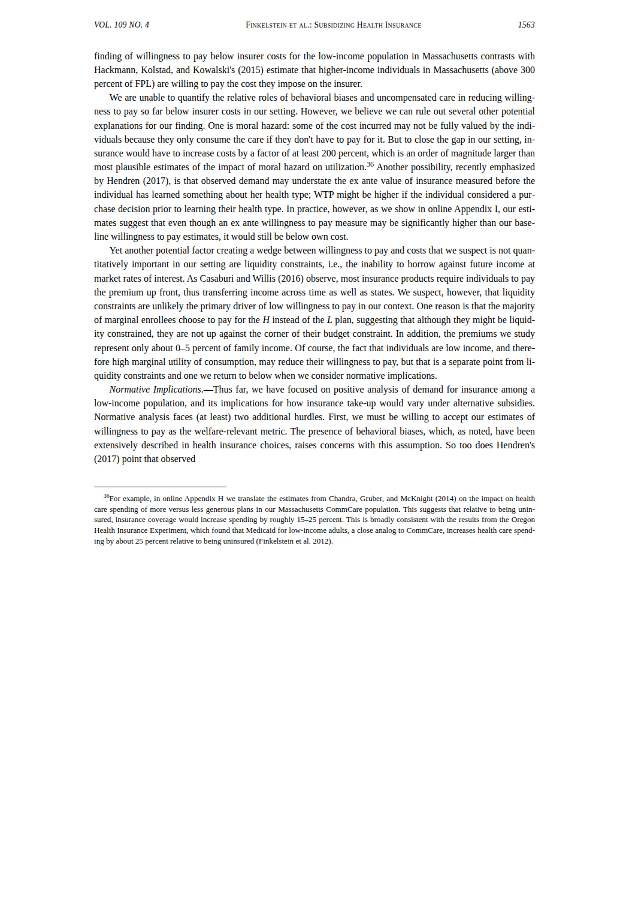VOL. 109 NO. 4 Finkelstein et al.: Subsidizing Health Insurance 1563
finding of willingness to pay below insurer costs for the low-income population in Massachusetts contrasts with Hackmann, Kolstad, and Kowalski's (2015) estimate that higher-income individuals in Massachusetts (above 300 percent of FPL) are willing to pay the cost they impose on the insurer.
We are unable to quantify the relative roles of behavioral biases and uncompensated care in reducing willingness to pay so far below insurer costs in our setting. However, we believe we can rule out several other potential explanations for our finding. One is moral hazard: some of the cost incurred may not be fully valued by the individuals because they only consume the care if they don't have to pay for it. But to close the gap in our setting, insurance would have to increase costs by a factor of at least 200 percent, which is an order of magnitude larger than most plausible estimates of the impact of moral hazard on utilization.36 Another possibility, recently emphasized by Hendren (2017), is that observed demand may understate the ex ante value of insurance measured before the individual has learned something about her health type; WTP might be higher if the individual considered a purchase decision prior to learning their health type. In practice, however, as we show in online Appendix I, our estimates suggest that even though an ex ante willingness to pay measure may be significantly higher than our baseline willingness to pay estimates, it would still be below own cost.
Yet another potential factor creating a wedge between willingness to pay and costs that we suspect is not quantitatively important in our setting are liquidity constraints, i.e., the inability to borrow against future income at market rates of interest. As Casaburi and Willis (2016) observe, most insurance products require individuals to pay the premium up front, thus transferring income across time as well as states. We suspect, however, that liquidity constraints are unlikely the primary driver of low willingness to pay in our context. One reason is that the majority of marginal enrollees choose to pay for the H instead of the L plan, suggesting that although they might be liquidity constrained, they are not up against the corner of their budget constraint. In addition, the premiums we study represent only about 0–5 percent of family income. Of course, the fact that individuals are low income, and therefore high marginal utility of consumption, may reduce their willingness to pay, but that is a separate point from liquidity constraints and one we return to below when we consider normative implications.
Normative Implications.—Thus far, we have focused on positive analysis of demand for insurance among a low-income population, and its implications for how insurance take-up would vary under alternative subsidies. Normative analysis faces (at least) two additional hurdles. First, we must be willing to accept our estimates of willingness to pay as the welfare-relevant metric. The presence of behavioral biases, which, as noted, have been extensively described in health insurance choices, raises concerns with this assumption. So too does Hendren's (2017) point that observed
36For example, in online Appendix H we translate the estimates from Chandra, Gruber, and McKnight (2014) on the impact on health care spending of more versus less generous plans in our Massachusetts CommCare population. This suggests that relative to being uninsured, insurance coverage would increase spending by roughly 15–25 percent. This is broadly consistent with the results from the Oregon Health Insurance Experiment, which found that Medicaid for low-income adults, a close analog to CommCare, increases health care spending by about 25 percent relative to being uninsured (Finkelstein et al. 2012).